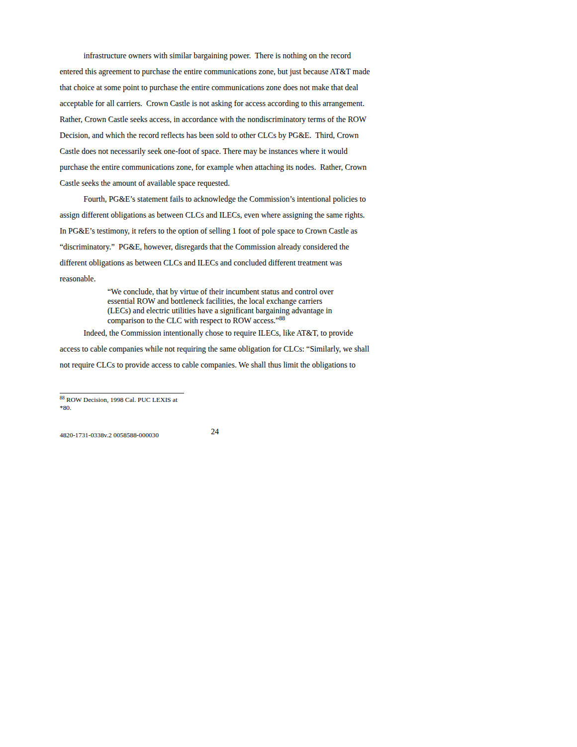infrastructure owners with similar bargaining power. There is nothing on the record entered this agreement to purchase the entire communications zone, but just because AT&T made that choice at some point to purchase the entire communications zone does not make that deal acceptable for all carriers. Crown Castle is not asking for access according to this arrangement. Rather, Crown Castle seeks access, in accordance with the nondiscriminatory terms of the ROW Decision, and which the record reflects has been sold to other CLCs by PG&E. Third, Crown Castle does not necessarily seek one-foot of space. There may be instances where it would purchase the entire communications zone, for example when attaching its nodes. Rather, Crown Castle seeks the amount of available space requested.
Fourth, PG&E’s statement fails to acknowledge the Commission’s intentional policies to assign different obligations as between CLCs and ILECs, even where assigning the same rights. In PG&E’s testimony, it refers to the option of selling 1 foot of pole space to Crown Castle as “discriminatory.” PG&E, however, disregards that the Commission already considered the different obligations as between CLCs and ILECs and concluded different treatment was reasonable.
“We conclude, that by virtue of their incumbent status and control over essential ROW and bottleneck facilities, the local exchange carriers (LECs) and electric utilities have a significant bargaining advantage in comparison to the CLC with respect to ROW access.”88
Indeed, the Commission intentionally chose to require ILECs, like AT&T, to provide access to cable companies while not requiring the same obligation for CLCs: “Similarly, we shall not require CLCs to provide access to cable companies. We shall thus limit the obligations to
88 ROW Decision, 1998 Cal. PUC LEXIS at *80.
24
4820-1731-0338v.2 0058588-000030